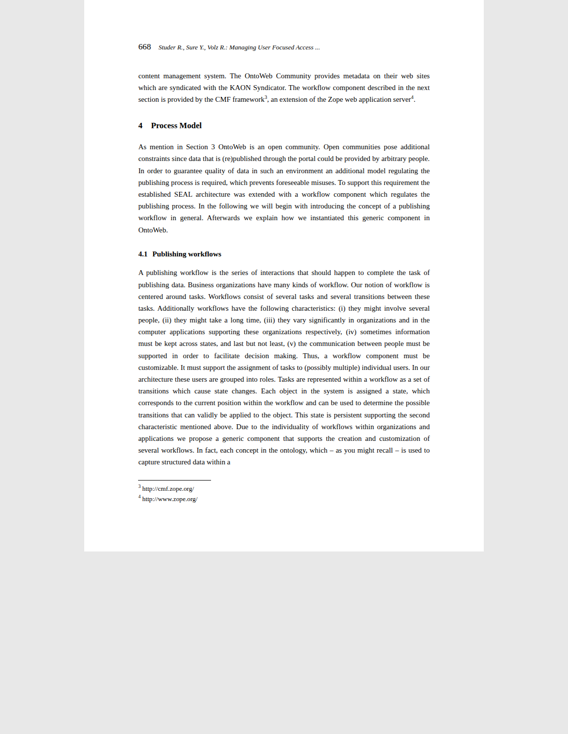668 Studer R., Sure Y., Volz R.: Managing User Focused Access ...
content management system. The OntoWeb Community provides metadata on their web sites which are syndicated with the KAON Syndicator. The workflow component described in the next section is provided by the CMF framework3, an extension of the Zope web application server4.
4 Process Model
As mention in Section 3 OntoWeb is an open community. Open communities pose additional constraints since data that is (re)published through the portal could be provided by arbitrary people. In order to guarantee quality of data in such an environment an additional model regulating the publishing process is required, which prevents foreseeable misuses. To support this requirement the established SEAL architecture was extended with a workflow component which regulates the publishing process. In the following we will begin with introducing the concept of a publishing workflow in general. Afterwards we explain how we instantiated this generic component in OntoWeb.
4.1 Publishing workflows
A publishing workflow is the series of interactions that should happen to complete the task of publishing data. Business organizations have many kinds of workflow. Our notion of workflow is centered around tasks. Workflows consist of several tasks and several transitions between these tasks. Additionally workflows have the following characteristics: (i) they might involve several people, (ii) they might take a long time, (iii) they vary significantly in organizations and in the computer applications supporting these organizations respectively, (iv) sometimes information must be kept across states, and last but not least, (v) the communication between people must be supported in order to facilitate decision making. Thus, a workflow component must be customizable. It must support the assignment of tasks to (possibly multiple) individual users. In our architecture these users are grouped into roles. Tasks are represented within a workflow as a set of transitions which cause state changes. Each object in the system is assigned a state, which corresponds to the current position within the workflow and can be used to determine the possible transitions that can validly be applied to the object. This state is persistent supporting the second characteristic mentioned above. Due to the individuality of workflows within organizations and applications we propose a generic component that supports the creation and customization of several workflows. In fact, each concept in the ontology, which – as you might recall – is used to capture structured data within a
3http://cmf.zope.org/
4http://www.zope.org/